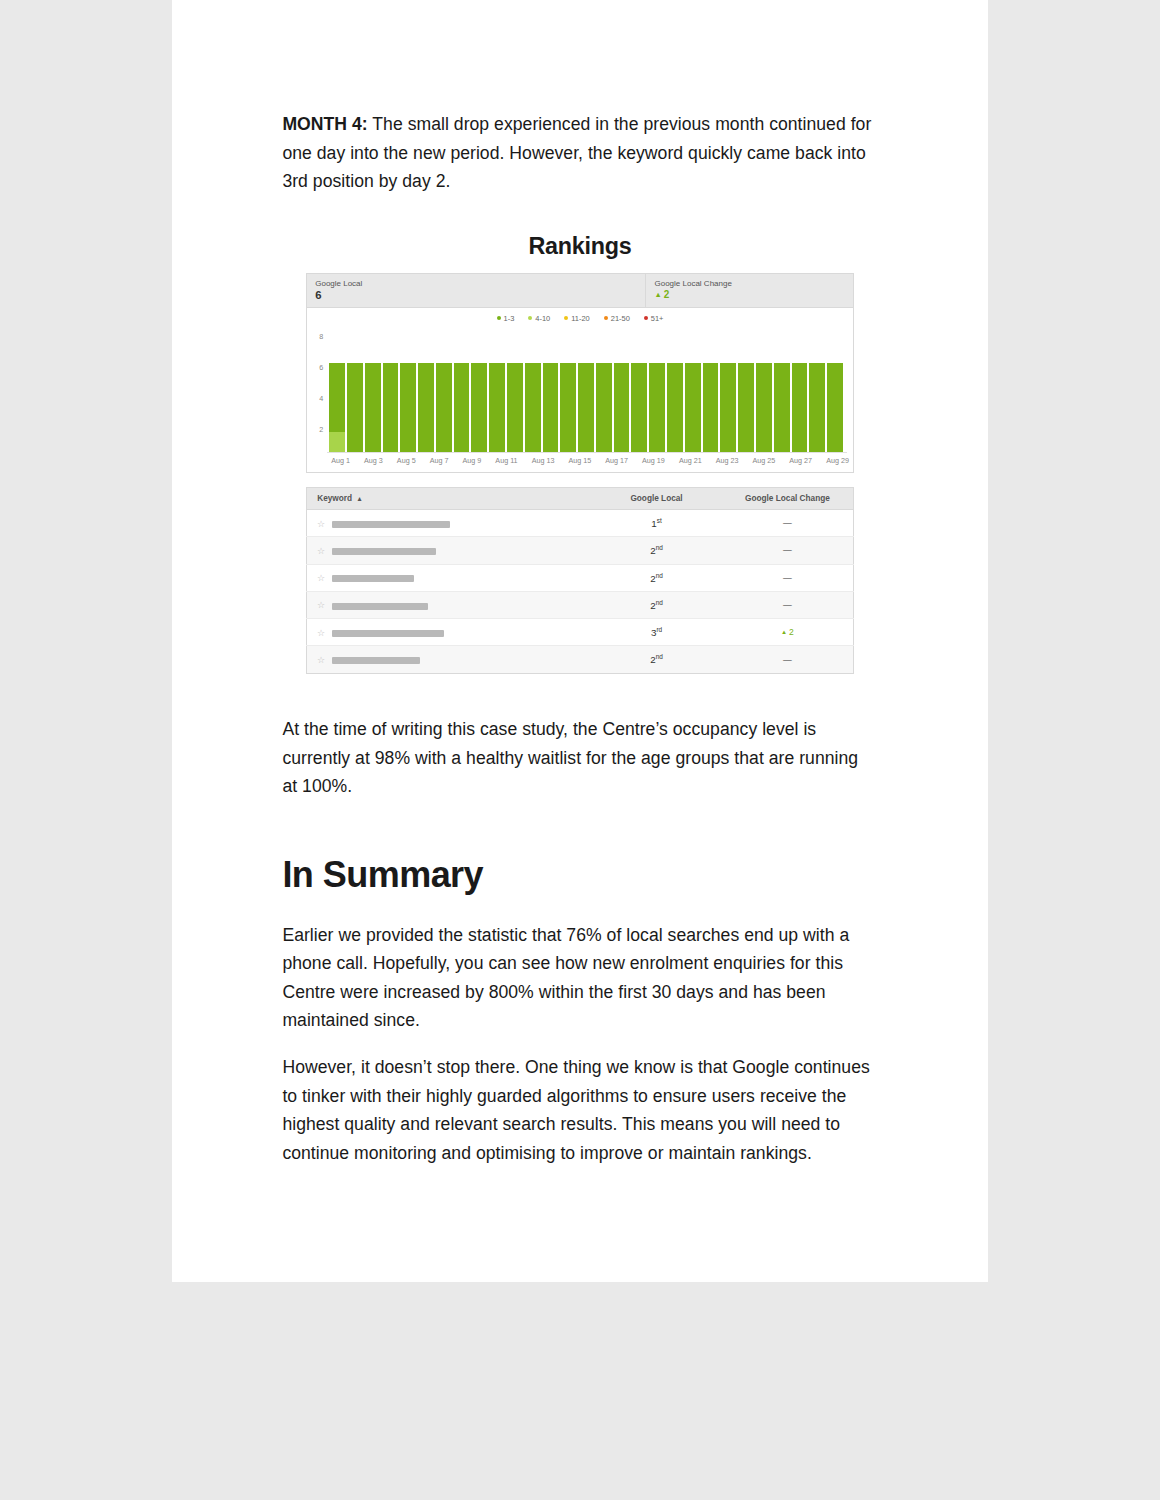MONTH 4: The small drop experienced in the previous month continued for one day into the new period. However, the keyword quickly came back into 3rd position by day 2.
Rankings
Google Local 6
Google Local Change 2
1-3 4-10 11-20 21-50 51+
8 6 4 2
Aug 1 x Aug 3 x Aug 5 x Aug 7 x Aug 9 x Aug 11 x Aug 13 x Aug 15 x Aug 17 x Aug 19 x Aug 21 x Aug 23 x Aug 25 x Aug 27 x Aug 29
| Keyword ▲ | Google Local | Google Local Change |
| --- | --- | --- |
| ☆ best day care centre mount druitt | 1 st | — |
| ☆ child care centre mount druitt | 2 nd | — |
| ☆ child care mount druitt | 2 nd | — |
| ☆ child care near mount druitt | 2 nd | — |
| ☆ child care services mount druitt | 3 rd | 2 |
| ☆ mount druitt child care | 2 nd | — |
At the time of writing this case study, the Centre’s occupancy level is currently at 98% with a healthy waitlist for the age groups that are running at 100%.
In Summary
Earlier we provided the statistic that 76% of local searches end up with a phone call. Hopefully, you can see how new enrolment enquiries for this Centre were increased by 800% within the first 30 days and has been maintained since.
However, it doesn’t stop there. One thing we know is that Google continues to tinker with their highly guarded algorithms to ensure users receive the highest quality and relevant search results. This means you will need to continue monitoring and optimising to improve or maintain rankings.